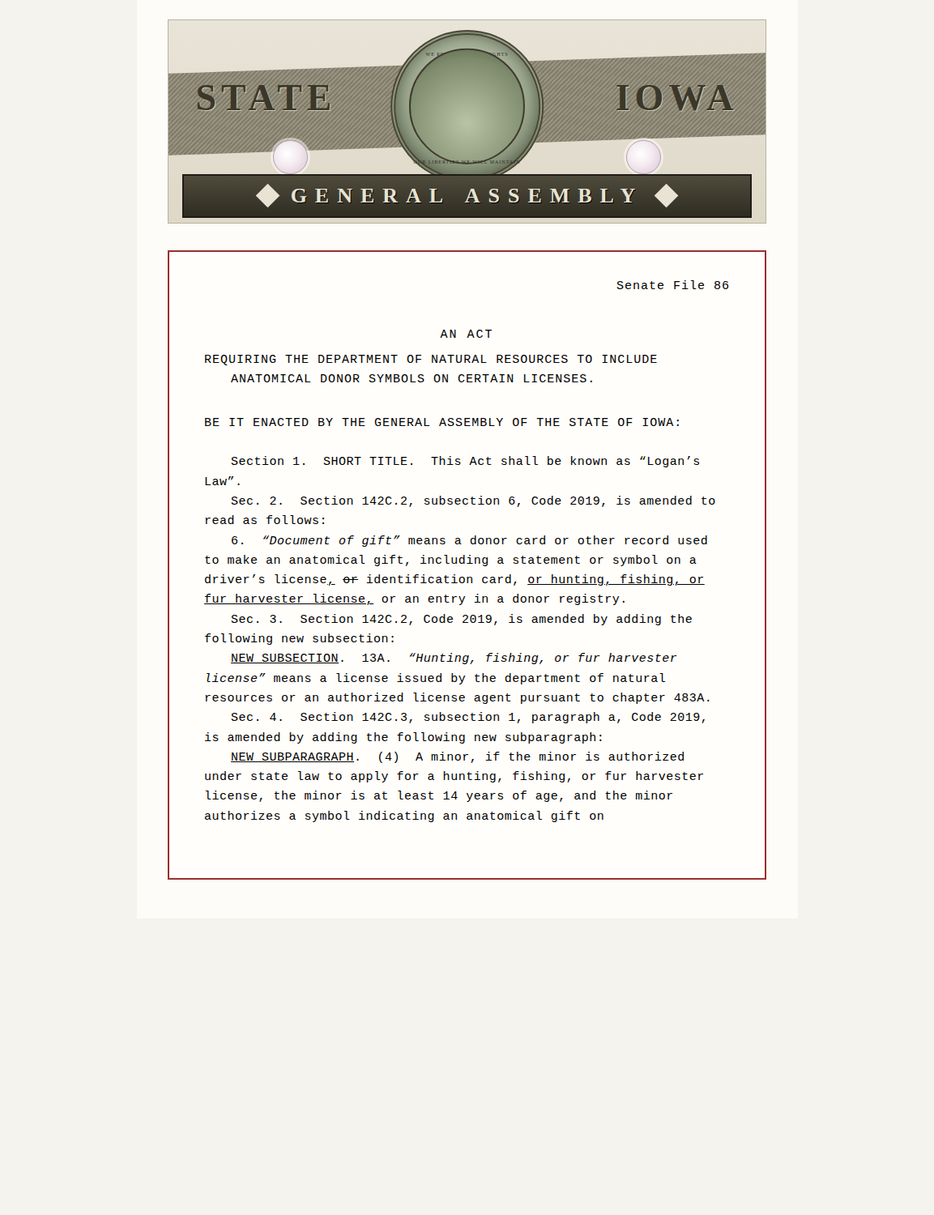STATE
IOWA
WE PRIZE AND OUR RIGHTS
OUR LIBERTIES WE WILL MAINTAIN
GENERAL ASSEMBLY
Senate File 86
AN ACT
REQUIRING THE DEPARTMENT OF NATURAL RESOURCES TO INCLUDE ANATOMICAL DONOR SYMBOLS ON CERTAIN LICENSES.
BE IT ENACTED BY THE GENERAL ASSEMBLY OF THE STATE OF IOWA:
Section 1. SHORT TITLE. This Act shall be known as “Logan’s Law”.
Sec. 2. Section 142C.2, subsection 6, Code 2019, is amended to read as follows:
6. “Document of gift” means a donor card or other record used to make an anatomical gift, including a statement or symbol on a driver’s license, or identification card, or hunting, fishing, or fur harvester license, or an entry in a donor registry.
Sec. 3. Section 142C.2, Code 2019, is amended by adding the following new subsection:
NEW SUBSECTION. 13A. “Hunting, fishing, or fur harvester license” means a license issued by the department of natural resources or an authorized license agent pursuant to chapter 483A.
Sec. 4. Section 142C.3, subsection 1, paragraph a, Code 2019, is amended by adding the following new subparagraph:
NEW SUBPARAGRAPH. (4) A minor, if the minor is authorized under state law to apply for a hunting, fishing, or fur harvester license, the minor is at least 14 years of age, and the minor authorizes a symbol indicating an anatomical gift on